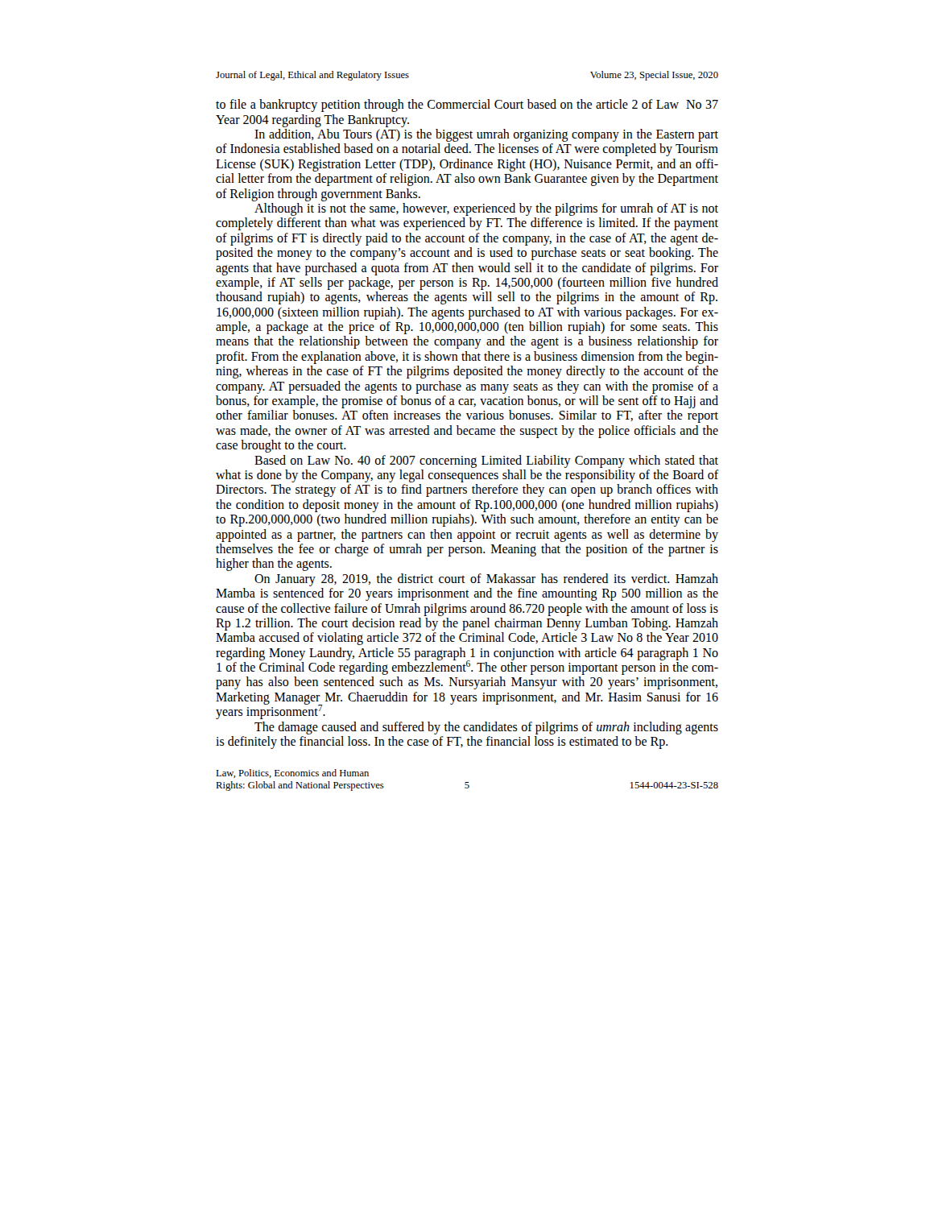Journal of Legal, Ethical and Regulatory Issues
Volume 23, Special Issue, 2020
to file a bankruptcy petition through the Commercial Court based on the article 2 of Law No 37 Year 2004 regarding The Bankruptcy.
In addition, Abu Tours (AT) is the biggest umrah organizing company in the Eastern part of Indonesia established based on a notarial deed. The licenses of AT were completed by Tourism License (SUK) Registration Letter (TDP), Ordinance Right (HO), Nuisance Permit, and an official letter from the department of religion. AT also own Bank Guarantee given by the Department of Religion through government Banks.
Although it is not the same, however, experienced by the pilgrims for umrah of AT is not completely different than what was experienced by FT. The difference is limited. If the payment of pilgrims of FT is directly paid to the account of the company, in the case of AT, the agent deposited the money to the company’s account and is used to purchase seats or seat booking. The agents that have purchased a quota from AT then would sell it to the candidate of pilgrims. For example, if AT sells per package, per person is Rp. 14,500,000 (fourteen million five hundred thousand rupiah) to agents, whereas the agents will sell to the pilgrims in the amount of Rp. 16,000,000 (sixteen million rupiah). The agents purchased to AT with various packages. For example, a package at the price of Rp. 10,000,000,000 (ten billion rupiah) for some seats. This means that the relationship between the company and the agent is a business relationship for profit. From the explanation above, it is shown that there is a business dimension from the beginning, whereas in the case of FT the pilgrims deposited the money directly to the account of the company. AT persuaded the agents to purchase as many seats as they can with the promise of a bonus, for example, the promise of bonus of a car, vacation bonus, or will be sent off to Hajj and other familiar bonuses. AT often increases the various bonuses. Similar to FT, after the report was made, the owner of AT was arrested and became the suspect by the police officials and the case brought to the court.
Based on Law No. 40 of 2007 concerning Limited Liability Company which stated that what is done by the Company, any legal consequences shall be the responsibility of the Board of Directors. The strategy of AT is to find partners therefore they can open up branch offices with the condition to deposit money in the amount of Rp.100,000,000 (one hundred million rupiahs) to Rp.200,000,000 (two hundred million rupiahs). With such amount, therefore an entity can be appointed as a partner, the partners can then appoint or recruit agents as well as determine by themselves the fee or charge of umrah per person. Meaning that the position of the partner is higher than the agents.
On January 28, 2019, the district court of Makassar has rendered its verdict. Hamzah Mamba is sentenced for 20 years imprisonment and the fine amounting Rp 500 million as the cause of the collective failure of Umrah pilgrims around 86.720 people with the amount of loss is Rp 1.2 trillion. The court decision read by the panel chairman Denny Lumban Tobing. Hamzah Mamba accused of violating article 372 of the Criminal Code, Article 3 Law No 8 the Year 2010 regarding Money Laundry, Article 55 paragraph 1 in conjunction with article 64 paragraph 1 No 1 of the Criminal Code regarding embezzlement6. The other person important person in the company has also been sentenced such as Ms. Nursyariah Mansyur with 20 years’ imprisonment, Marketing Manager Mr. Chaeruddin for 18 years imprisonment, and Mr. Hasim Sanusi for 16 years imprisonment7.
The damage caused and suffered by the candidates of pilgrims of umrah including agents is definitely the financial loss. In the case of FT, the financial loss is estimated to be Rp.
Law, Politics, Economics and Human
Rights: Global and National Perspectives
5
1544-0044-23-SI-528